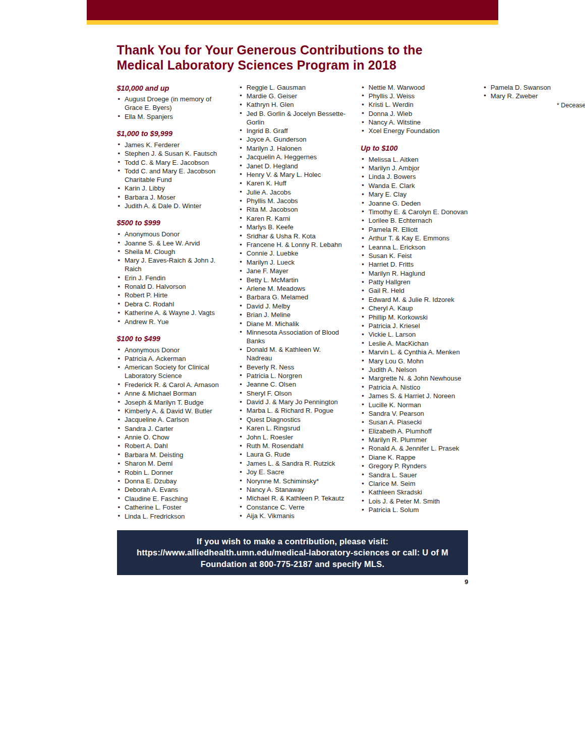Thank You for Your Generous Contributions to the
Medical Laboratory Sciences Program in 2018
$10,000 and up
August Droege (in memory of Grace E. Byers)
Ella M. Spanjers
$1,000 to $9,999
James K. Ferderer
Stephen J. & Susan K. Fautsch
Todd C. & Mary E. Jacobson
Todd C. and Mary E. Jacobson Charitable Fund
Karin J. Libby
Barbara J. Moser
Judith A. & Dale D. Winter
$500 to $999
Anonymous Donor
Joanne S. & Lee W. Arvid
Sheila M. Clough
Mary J. Eaves-Raich & John J. Raich
Erin J. Fendin
Ronald D. Halvorson
Robert P. Hirte
Debra C. Rodahl
Katherine A. & Wayne J. Vagts
Andrew R. Yue
$100 to $499
Anonymous Donor
Patricia A. Ackerman
American Society for Clinical Laboratory Science
Frederick R. & Carol A. Arnason
Anne & Michael Borman
Joseph & Marilyn T. Budge
Kimberly A. & David W. Butler
Jacqueline A. Carlson
Sandra J. Carter
Annie O. Chow
Robert A. Dahl
Barbara M. Deisting
Sharon M. Deml
Robin L. Donner
Donna E. Dzubay
Deborah A. Evans
Claudine E. Fasching
Catherine L. Foster
Linda L. Fredrickson
Reggie L. Gausman
Mardie G. Geiser
Kathryn H. Glen
Jed B. Gorlin & Jocelyn Bessette-Gorlin
Ingrid B. Graff
Joyce A. Gunderson
Marilyn J. Halonen
Jacquelin A. Heggernes
Janet D. Hegland
Henry V. & Mary L. Holec
Karen K. Huff
Julie A. Jacobs
Phyllis M. Jacobs
Rita M. Jacobson
Karen R. Karni
Marlys B. Keefe
Sridhar & Usha R. Kota
Francene H. & Lonny R. Lebahn
Connie J. Luebke
Marilyn J. Lueck
Jane F. Mayer
Betty L. McMartin
Arlene M. Meadows
Barbara G. Melamed
David J. Melby
Brian J. Meline
Diane M. Michalik
Minnesota Association of Blood Banks
Donald M. & Kathleen W. Nadreau
Beverly R. Ness
Patricia L. Norgren
Jeanne C. Olsen
Sheryl F. Olson
David J. & Mary Jo Pennington
Marba L. & Richard R. Pogue
Quest Diagnostics
Karen L. Ringsrud
John L. Roesler
Ruth M. Rosendahl
Laura G. Rude
James L. & Sandra R. Rutzick
Joy E. Sacre
Norynne M. Schiminsky*
Nancy A. Stanaway
Michael R. & Kathleen P. Tekautz
Constance C. Verre
Aija K. Vikmanis
Nettie M. Warwood
Phyllis J. Weiss
Kristi L. Werdin
Donna J. Wieb
Nancy A. Witstine
Xcel Energy Foundation
Up to $100
Melissa L. Aitken
Marilyn J. Ambjor
Linda J. Bowers
Wanda E. Clark
Mary E. Clay
Joanne G. Deden
Timothy E. & Carolyn E. Donovan
Lorilee B. Echternach
Pamela R. Elliott
Arthur T. & Kay E. Emmons
Leanna L. Erickson
Susan K. Feist
Harriet D. Fritts
Marilyn R. Haglund
Patty Hallgren
Gail R. Held
Edward M. & Julie R. Idzorek
Cheryl A. Kaup
Phillip M. Korkowski
Patricia J. Kriesel
Vickie L. Larson
Leslie A. MacKichan
Marvin L. & Cynthia A. Menken
Mary Lou G. Mohn
Judith A. Nelson
Margrette N. & John Newhouse
Patricia A. Nistico
James S. & Harriet J. Noreen
Lucille K. Norman
Sandra V. Pearson
Susan A. Piasecki
Elizabeth A. Plumhoff
Marilyn R. Plummer
Ronald A. & Jennifer L. Prasek
Diane K. Rappe
Gregory P. Rynders
Sandra L. Sauer
Clarice M. Seim
Kathleen Skradski
Lois J. & Peter M. Smith
Patricia L. Solum
Pamela D. Swanson
Mary R. Zweber
* Deceased
If you wish to make a contribution, please visit: https://www.alliedhealth.umn.edu/medical-laboratory-sciences or call: U of M Foundation at 800-775-2187 and specify MLS.
9